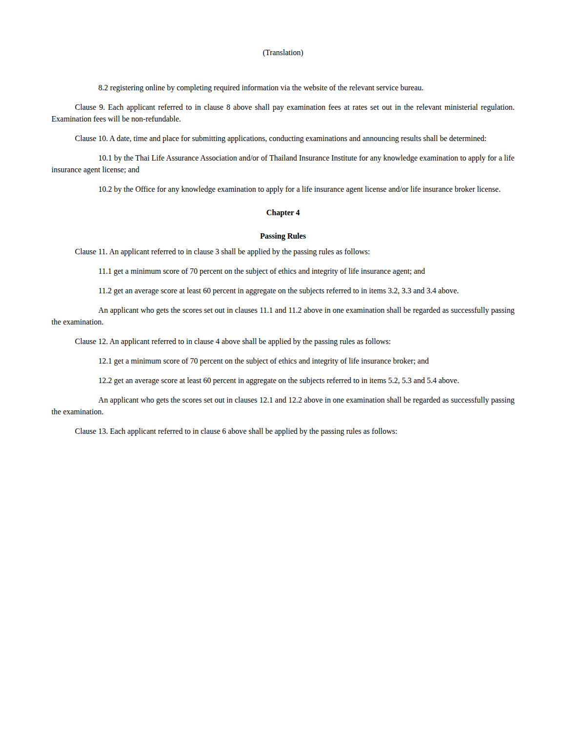(Translation)
8.2 registering online by completing required information via the website of the relevant service bureau.
Clause 9. Each applicant referred to in clause 8 above shall pay examination fees at rates set out in the relevant ministerial regulation. Examination fees will be non-refundable.
Clause 10. A date, time and place for submitting applications, conducting examinations and announcing results shall be determined:
10.1 by the Thai Life Assurance Association and/or of Thailand Insurance Institute for any knowledge examination to apply for a life insurance agent license; and
10.2 by the Office for any knowledge examination to apply for a life insurance agent license and/or life insurance broker license.
Chapter 4
Passing Rules
Clause 11. An applicant referred to in clause 3 shall be applied by the passing rules as follows:
11.1 get a minimum score of 70 percent on the subject of ethics and integrity of life insurance agent; and
11.2 get an average score at least 60 percent in aggregate on the subjects referred to in items 3.2, 3.3 and 3.4 above.
An applicant who gets the scores set out in clauses 11.1 and 11.2 above in one examination shall be regarded as successfully passing the examination.
Clause 12. An applicant referred to in clause 4 above shall be applied by the passing rules as follows:
12.1 get a minimum score of 70 percent on the subject of ethics and integrity of life insurance broker; and
12.2 get an average score at least 60 percent in aggregate on the subjects referred to in items 5.2, 5.3 and 5.4 above.
An applicant who gets the scores set out in clauses 12.1 and 12.2 above in one examination shall be regarded as successfully passing the examination.
Clause 13. Each applicant referred to in clause 6 above shall be applied by the passing rules as follows: